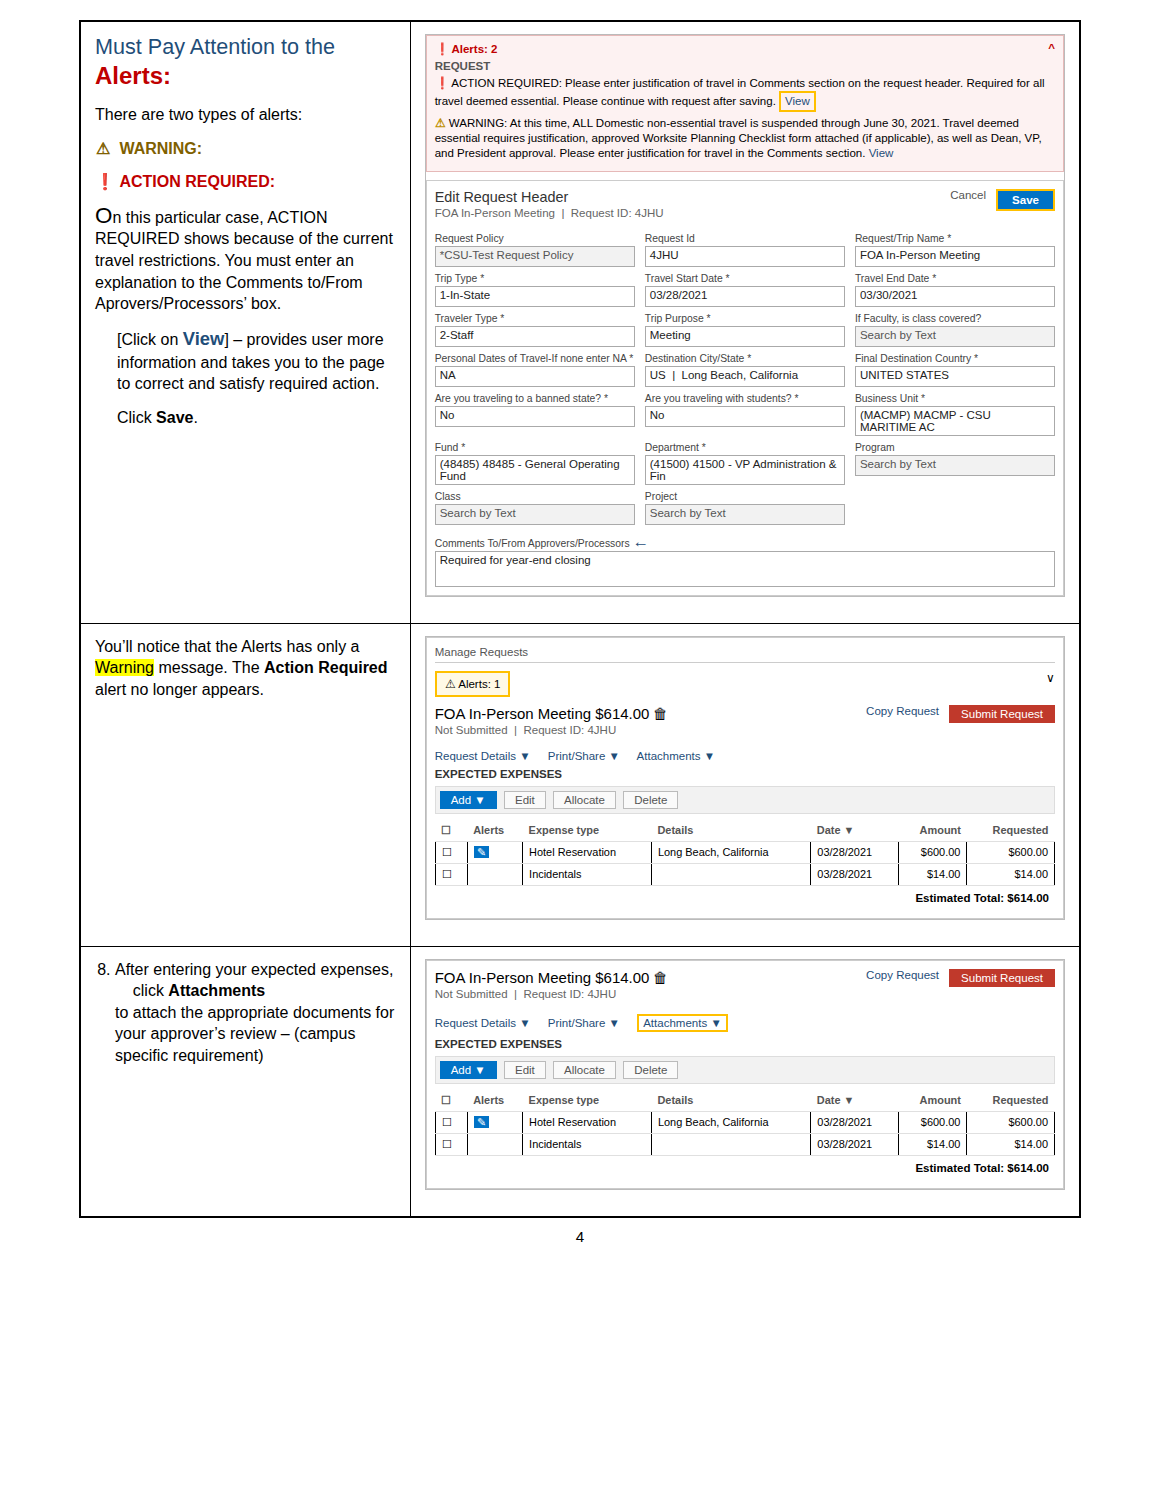| Must Pay Attention to the Alerts: There are two types of alerts: ⚠ WARNING: ❗ ACTION REQUIRED: O n this particular case, ACTION REQUIRED shows because of the current travel restrictions. You must enter an explanation to the Comments to/From Aprovers/Processors’ box. [Click on View ] – provides user more information and takes you to the page to correct and satisfy required action. Click Save . | ❗ Alerts: 2 ^ REQUEST ❗ ACTION REQUIRED: Please enter justification of travel in Comments section on the request header. Required for all travel deemed essential. Please continue with request after saving. View ⚠ WARNING: At this time, ALL Domestic non-essential travel is suspended through June 30, 2021. Travel deemed essential requires justification, approved Worksite Planning Checklist form attached (if applicable), as well as Dean, VP, and President approval. Please enter justification for travel in the Comments section. View Save Cancel Edit Request Header FOA In-Person Meeting / Request ID: 4JHU Request Policy *CSU-Test Request Policy Request Id 4JHU Request/Trip Name * FOA In-Person Meeting Trip Type * 1-In-State Travel Start Date * 03/28/2021 Travel End Date * 03/30/2021 Traveler Type * 2-Staff Trip Purpose * Meeting If Faculty, is class covered? Search by Text Personal Dates of Travel-If none enter NA * NA Destination City/State * US / Long Beach, California Final Destination Country * UNITED STATES Are you traveling to a banned state? * No Are you traveling with students? * No Business Unit * (MACMP) MACMP - CSU MARITIME AC Fund * (48485) 48485 - General Operating Fund Department * (41500) 41500 - VP Administration & Fin Program Search by Text Class Search by Text Project Search by Text Comments To/From Approvers/Processors ← Required for year-end closing |
| You’ll notice that the Alerts has only a Warning message. The Action Required alert no longer appears. | Manage Requests ⚠ Alerts: 1 ∨ Submit Request Copy Request FOA In-Person Meeting $614.00 🗑 Not Submitted / Request ID: 4JHU Request Details ▼ Print/Share ▼ Attachments ▼ EXPECTED EXPENSES Add ▼ Edit Allocate Delete / ☐ / Alerts / Expense type / Details / Date ▼ / Amount / Requested / / --- / --- / --- / --- / --- / --- / --- / / ☐ / ✎ / Hotel Reservation / Long Beach, California / 03/28/2021 / $600.00 / $600.00 / / ☐ / / Incidentals / / 03/28/2021 / $14.00 / $14.00 / Estimated Total: $614.00 |
| After entering your expected expenses, click Attachments to attach the appropriate documents for your approver’s review – (campus specific requirement) | Submit Request Copy Request FOA In-Person Meeting $614.00 🗑 Not Submitted / Request ID: 4JHU Request Details ▼ Print/Share ▼ Attachments ▼ EXPECTED EXPENSES Add ▼ Edit Allocate Delete / ☐ / Alerts / Expense type / Details / Date ▼ / Amount / Requested / / --- / --- / --- / --- / --- / --- / --- / / ☐ / ✎ / Hotel Reservation / Long Beach, California / 03/28/2021 / $600.00 / $600.00 / / ☐ / / Incidentals / / 03/28/2021 / $14.00 / $14.00 / Estimated Total: $614.00 |
4